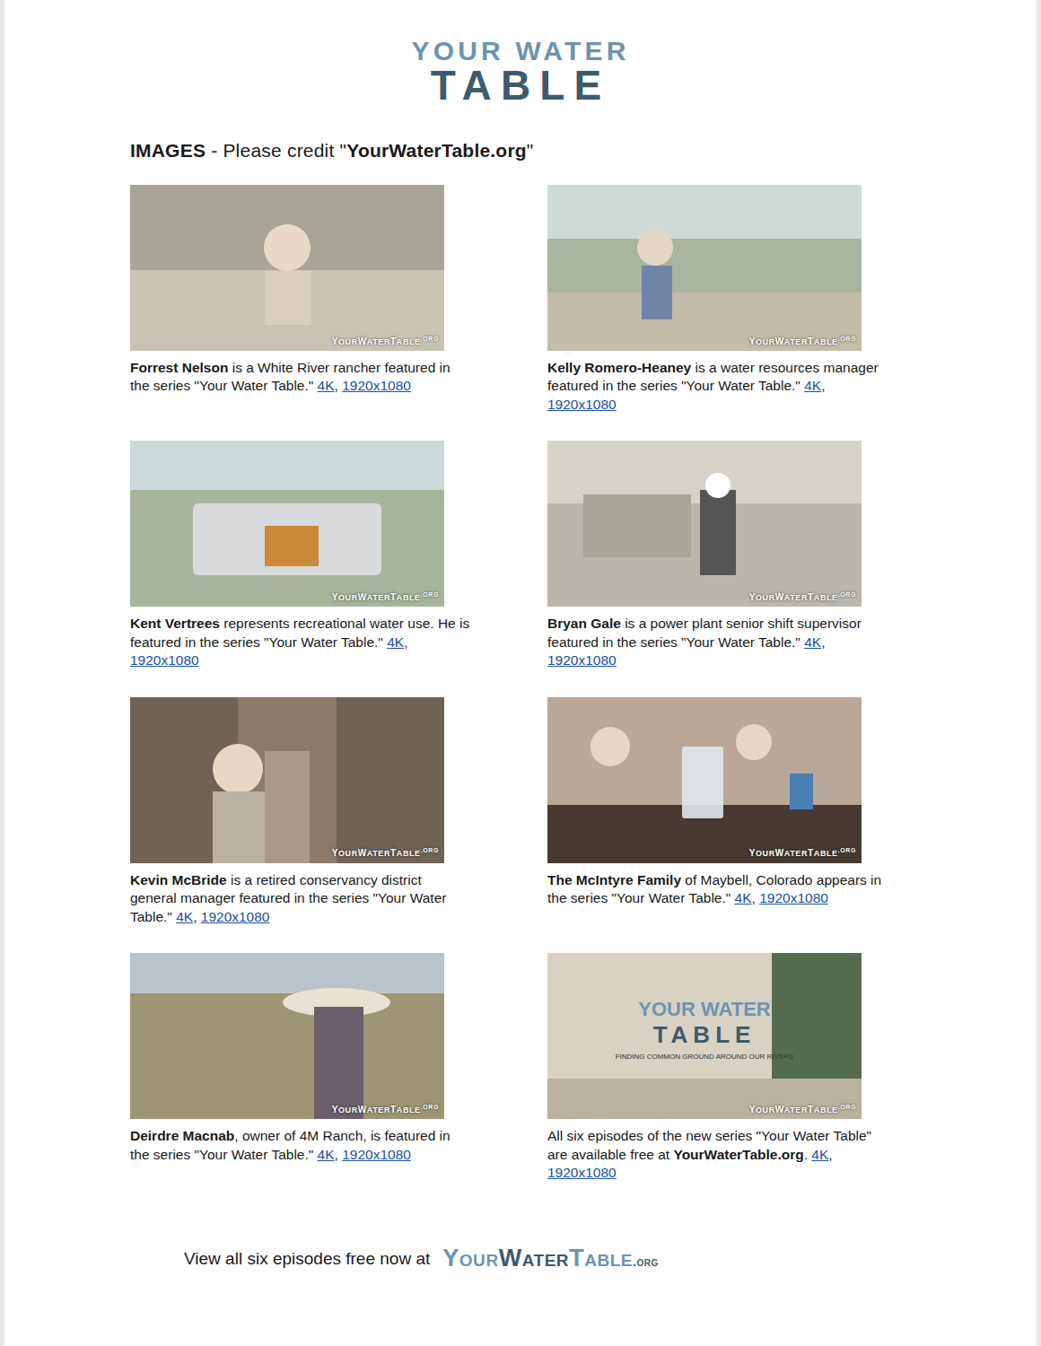YOUR WATER
TABLE
IMAGES - Please credit "YourWaterTable.org"
YOURWATERTABLE.ORG
Forrest Nelson is a White River rancher featured in the series "Your Water Table." 4K, 1920x1080
YOURWATERTABLE.ORG
Kelly Romero-Heaney is a water resources manager featured in the series "Your Water Table." 4K, 1920x1080
YOURWATERTABLE.ORG
Kent Vertrees represents recreational water use. He is featured in the series "Your Water Table." 4K, 1920x1080
YOURWATERTABLE.ORG
Bryan Gale is a power plant senior shift supervisor featured in the series "Your Water Table." 4K, 1920x1080
YOURWATERTABLE.ORG
Kevin McBride is a retired conservancy district general manager featured in the series "Your Water Table." 4K, 1920x1080
YOURWATERTABLE.ORG
The McIntyre Family of Maybell, Colorado appears in the series "Your Water Table." 4K, 1920x1080
YOURWATERTABLE.ORG
Deirdre Macnab, owner of 4M Ranch, is featured in the series "Your Water Table." 4K, 1920x1080
YOURWATERTABLE.ORG
All six episodes of the new series "Your Water Table" are available free at YourWaterTable.org. 4K, 1920x1080
View all six episodes free now at Your Water Table.org